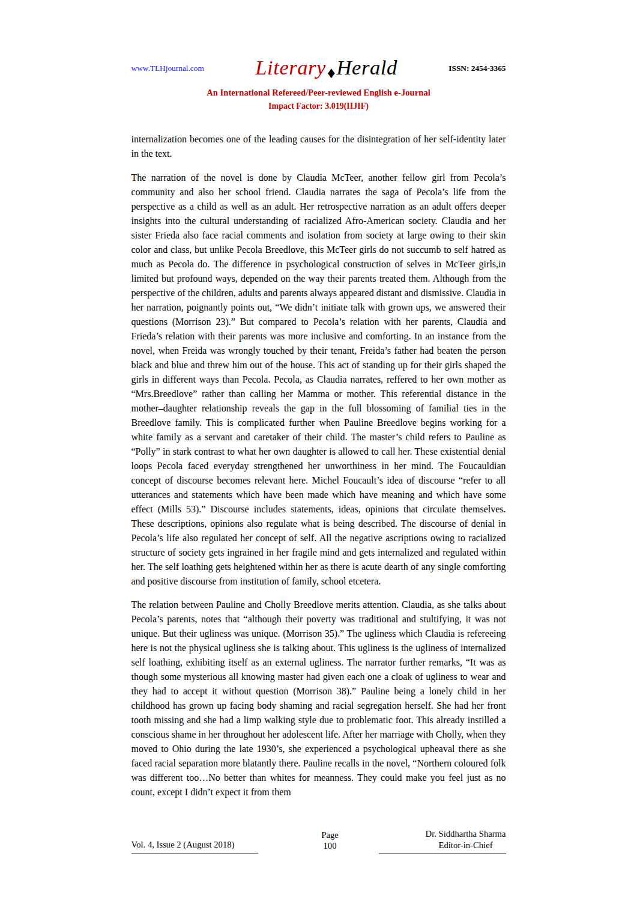www.TLHjournal.com
Literary♦Herald
ISSN: 2454-3365
An International Refereed/Peer-reviewed English e-Journal
Impact Factor: 3.019(IIJIF)
internalization becomes one of the leading causes for the disintegration of her self-identity later in the text.
The narration of the novel is done by Claudia McTeer, another fellow girl from Pecola’s community and also her school friend. Claudia narrates the saga of Pecola’s life from the perspective as a child as well as an adult. Her retrospective narration as an adult offers deeper insights into the cultural understanding of racialized Afro-American society. Claudia and her sister Frieda also face racial comments and isolation from society at large owing to their skin color and class, but unlike Pecola Breedlove, this McTeer girls do not succumb to self hatred as much as Pecola do. The difference in psychological construction of selves in McTeer girls,in limited but profound ways, depended on the way their parents treated them. Although from the perspective of the children, adults and parents always appeared distant and dismissive. Claudia in her narration, poignantly points out, “We didn’t initiate talk with grown ups, we answered their questions (Morrison 23).” But compared to Pecola’s relation with her parents, Claudia and Frieda’s relation with their parents was more inclusive and comforting. In an instance from the novel, when Freida was wrongly touched by their tenant, Freida’s father had beaten the person black and blue and threw him out of the house. This act of standing up for their girls shaped the girls in different ways than Pecola. Pecola, as Claudia narrates, reffered to her own mother as “Mrs.Breedlove” rather than calling her Mamma or mother. This referential distance in the mother–daughter relationship reveals the gap in the full blossoming of familial ties in the Breedlove family. This is complicated further when Pauline Breedlove begins working for a white family as a servant and caretaker of their child. The master’s child refers to Pauline as “Polly” in stark contrast to what her own daughter is allowed to call her. These existential denial loops Pecola faced everyday strengthened her unworthiness in her mind. The Foucauldian concept of discourse becomes relevant here. Michel Foucault’s idea of discourse “refer to all utterances and statements which have been made which have meaning and which have some effect (Mills 53).” Discourse includes statements, ideas, opinions that circulate themselves. These descriptions, opinions also regulate what is being described. The discourse of denial in Pecola’s life also regulated her concept of self. All the negative ascriptions owing to racialized structure of society gets ingrained in her fragile mind and gets internalized and regulated within her. The self loathing gets heightened within her as there is acute dearth of any single comforting and positive discourse from institution of family, school etcetera.
The relation between Pauline and Cholly Breedlove merits attention. Claudia, as she talks about Pecola’s parents, notes that “although their poverty was traditional and stultifying, it was not unique. But their ugliness was unique. (Morrison 35).” The ugliness which Claudia is refereeing here is not the physical ugliness she is talking about. This ugliness is the ugliness of internalized self loathing, exhibiting itself as an external ugliness. The narrator further remarks, “It was as though some mysterious all knowing master had given each one a cloak of ugliness to wear and they had to accept it without question (Morrison 38).” Pauline being a lonely child in her childhood has grown up facing body shaming and racial segregation herself. She had her front tooth missing and she had a limp walking style due to problematic foot. This already instilled a conscious shame in her throughout her adolescent life. After her marriage with Cholly, when they moved to Ohio during the late 1930’s, she experienced a psychological upheaval there as she faced racial separation more blatantly there. Pauline recalls in the novel, “Northern coloured folk was different too…No better than whites for meanness. They could make you feel just as no count, except I didn’t expect it from them
Vol. 4, Issue 2 (August 2018)
Page
100
Dr. Siddhartha Sharma
Editor-in-Chief